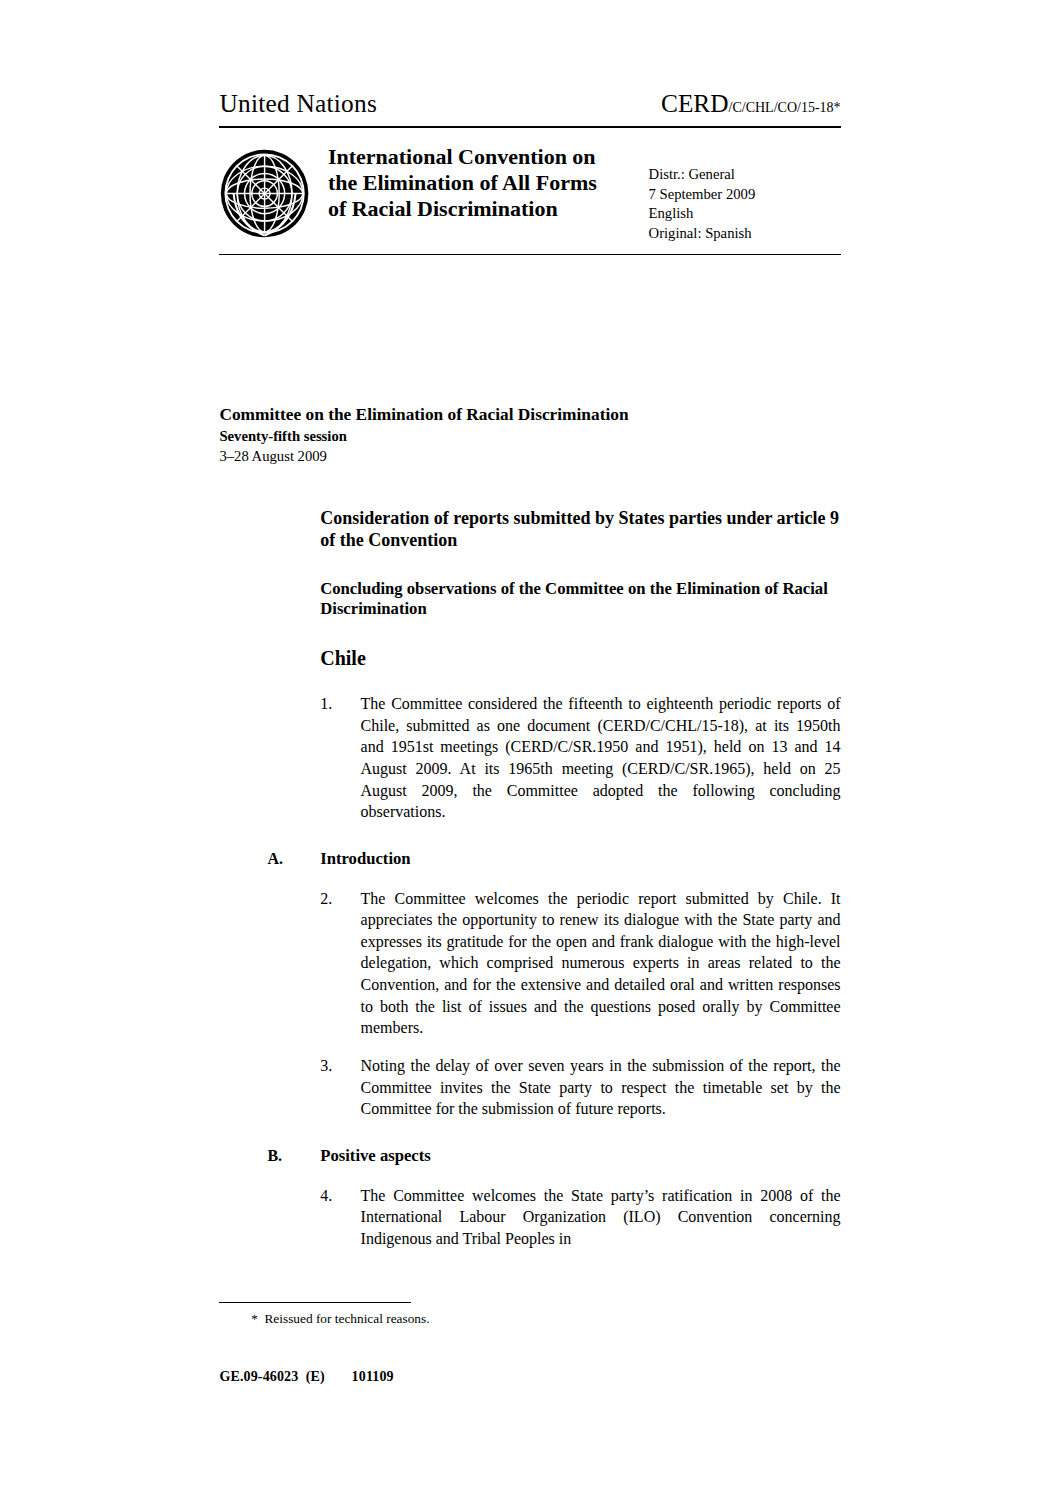United Nations
CERD/C/CHL/CO/15-18*
International Convention on
the Elimination of All Forms
of Racial Discrimination
Distr.: General
7 September 2009
English
Original: Spanish
Committee on the Elimination of Racial Discrimination
Seventy-fifth session
3–28 August 2009
Consideration of reports submitted by States parties under article 9 of the Convention
Concluding observations of the Committee on the Elimination of Racial Discrimination
Chile
1. The Committee considered the fifteenth to eighteenth periodic reports of Chile, submitted as one document (CERD/C/CHL/15-18), at its 1950th and 1951st meetings (CERD/C/SR.1950 and 1951), held on 13 and 14 August 2009. At its 1965th meeting (CERD/C/SR.1965), held on 25 August 2009, the Committee adopted the following concluding observations.
A.
Introduction
2. The Committee welcomes the periodic report submitted by Chile. It appreciates the opportunity to renew its dialogue with the State party and expresses its gratitude for the open and frank dialogue with the high-level delegation, which comprised numerous experts in areas related to the Convention, and for the extensive and detailed oral and written responses to both the list of issues and the questions posed orally by Committee members.
3. Noting the delay of over seven years in the submission of the report, the Committee invites the State party to respect the timetable set by the Committee for the submission of future reports.
B.
Positive aspects
4. The Committee welcomes the State party’s ratification in 2008 of the International Labour Organization (ILO) Convention concerning Indigenous and Tribal Peoples in
* Reissued for technical reasons.
GE.09-46023 (E) 101109